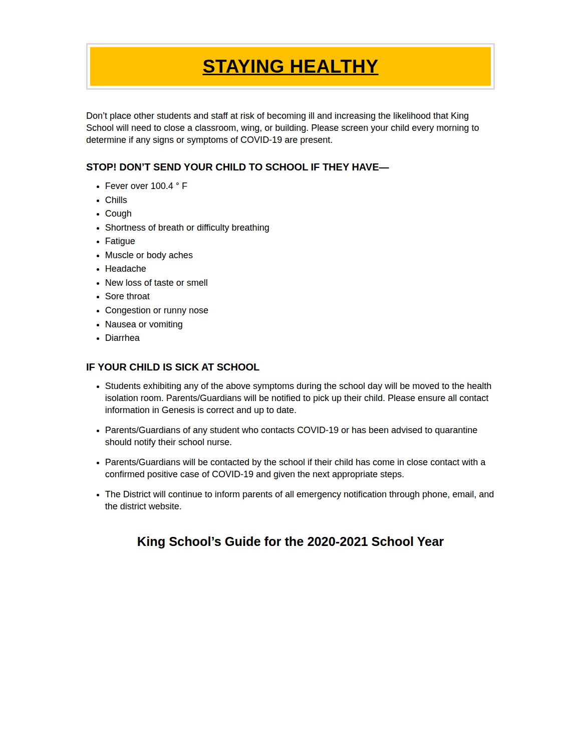STAYING HEALTHY
Don’t place other students and staff at risk of becoming ill and increasing the likelihood that King School will need to close a classroom, wing, or building. Please screen your child every morning to determine if any signs or symptoms of COVID-19 are present.
STOP! DON’T SEND YOUR CHILD TO SCHOOL IF THEY HAVE—
Fever over 100.4 ° F
Chills
Cough
Shortness of breath or difficulty breathing
Fatigue
Muscle or body aches
Headache
New loss of taste or smell
Sore throat
Congestion or runny nose
Nausea or vomiting
Diarrhea
IF YOUR CHILD IS SICK AT SCHOOL
Students exhibiting any of the above symptoms during the school day will be moved to the health isolation room. Parents/Guardians will be notified to pick up their child. Please ensure all contact information in Genesis is correct and up to date.
Parents/Guardians of any student who contacts COVID-19 or has been advised to quarantine should notify their school nurse.
Parents/Guardians will be contacted by the school if their child has come in close contact with a confirmed positive case of COVID-19 and given the next appropriate steps.
The District will continue to inform parents of all emergency notification through phone, email, and the district website.
King School’s Guide for the 2020-2021 School Year